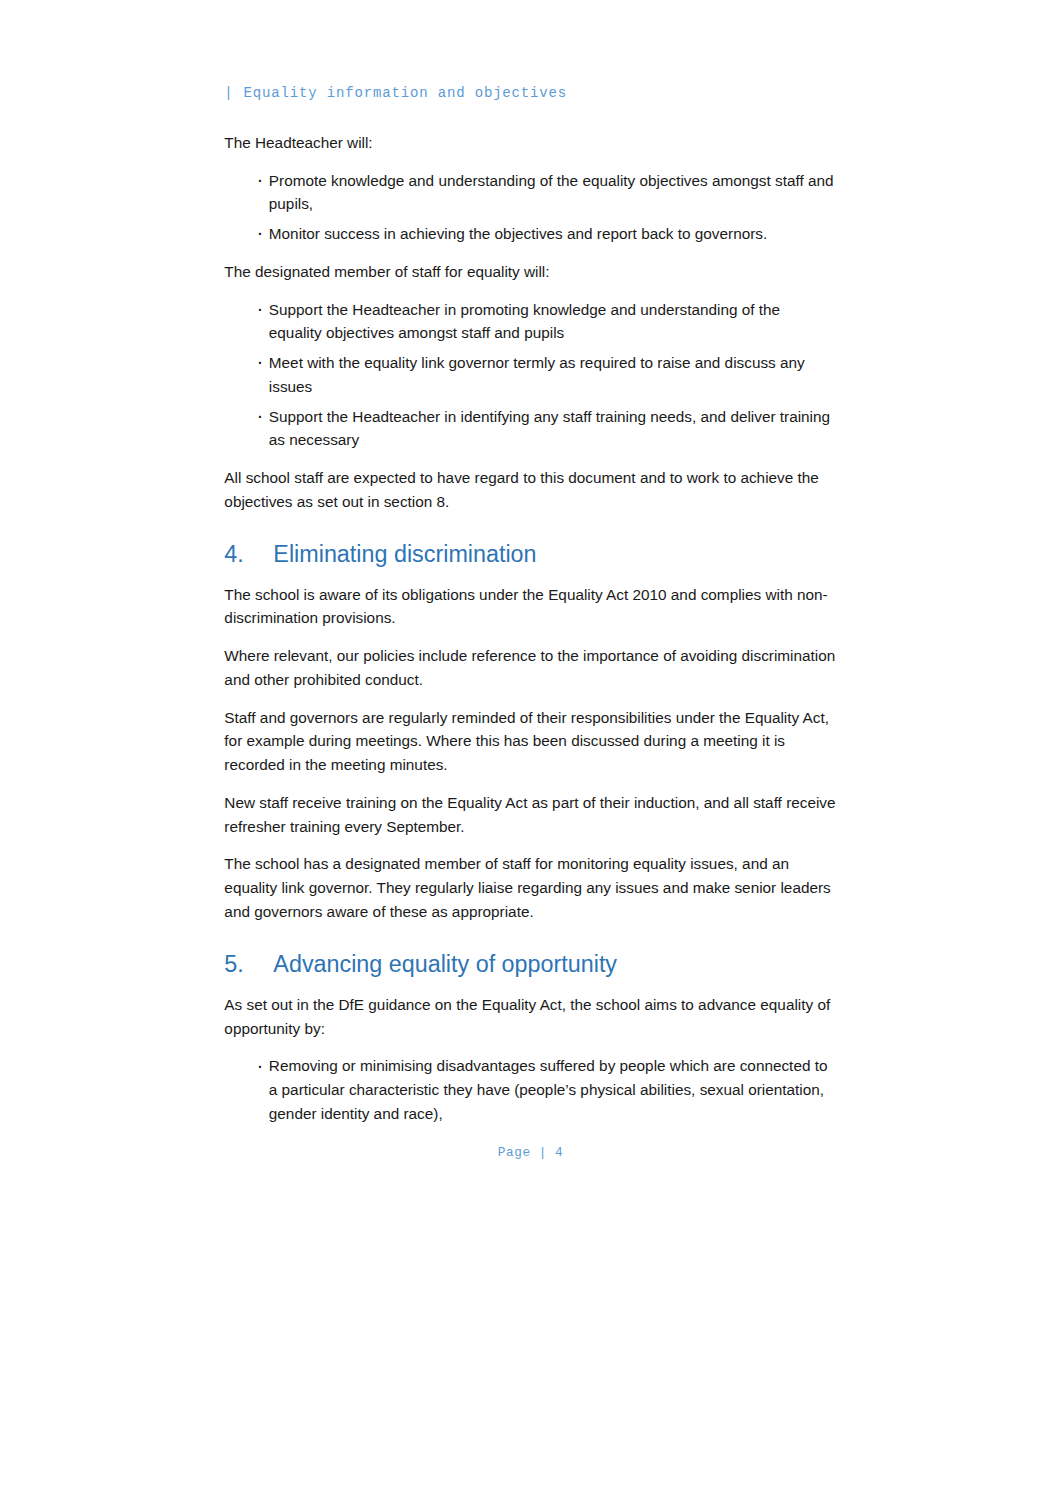|Equality information and objectives
The Headteacher will:
Promote knowledge and understanding of the equality objectives amongst staff and pupils,
Monitor success in achieving the objectives and report back to governors.
The designated member of staff for equality will:
Support the Headteacher in promoting knowledge and understanding of the equality objectives amongst staff and pupils
Meet with the equality link governor termly as required to raise and discuss any issues
Support the Headteacher in identifying any staff training needs, and deliver training as necessary
All school staff are expected to have regard to this document and to work to achieve the objectives as set out in section 8.
4. Eliminating discrimination
The school is aware of its obligations under the Equality Act 2010 and complies with non-discrimination provisions.
Where relevant, our policies include reference to the importance of avoiding discrimination and other prohibited conduct.
Staff and governors are regularly reminded of their responsibilities under the Equality Act, for example during meetings. Where this has been discussed during a meeting it is recorded in the meeting minutes.
New staff receive training on the Equality Act as part of their induction, and all staff receive refresher training every September.
The school has a designated member of staff for monitoring equality issues, and an equality link governor. They regularly liaise regarding any issues and make senior leaders and governors aware of these as appropriate.
5. Advancing equality of opportunity
As set out in the DfE guidance on the Equality Act, the school aims to advance equality of opportunity by:
Removing or minimising disadvantages suffered by people which are connected to a particular characteristic they have (people’s physical abilities, sexual orientation, gender identity and race),
Page|4